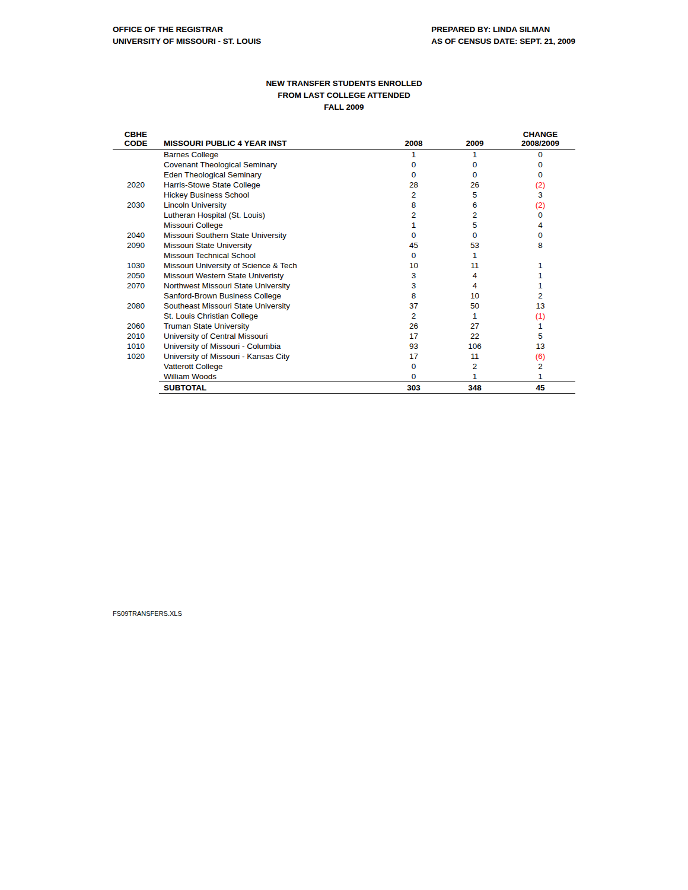OFFICE OF THE REGISTRAR
UNIVERSITY OF MISSOURI - ST. LOUIS
PREPARED BY: LINDA SILMAN
AS OF CENSUS DATE: SEPT. 21, 2009
NEW TRANSFER STUDENTS ENROLLED
FROM LAST COLLEGE ATTENDED
FALL 2009
| CBHE | | | | CHANGE |
| --- | --- | --- | --- | --- |
| CODE | MISSOURI PUBLIC 4 YEAR INST | 2008 | 2009 | 2008/2009 |
| | Barnes College | 1 | 1 | 0 |
| | Covenant Theological Seminary | 0 | 0 | 0 |
| | Eden Theological Seminary | 0 | 0 | 0 |
| 2020 | Harris-Stowe State College | 28 | 26 | (2) |
| | Hickey Business School | 2 | 5 | 3 |
| 2030 | Lincoln University | 8 | 6 | (2) |
| | Lutheran Hospital (St. Louis) | 2 | 2 | 0 |
| | Missouri College | 1 | 5 | 4 |
| 2040 | Missouri Southern State University | 0 | 0 | 0 |
| 2090 | Missouri State University | 45 | 53 | 8 |
| | Missouri Technical School | 0 | 1 | |
| 1030 | Missouri University of Science & Tech | 10 | 11 | 1 |
| 2050 | Missouri Western State Univeristy | 3 | 4 | 1 |
| 2070 | Northwest Missouri State University | 3 | 4 | 1 |
| | Sanford-Brown Business College | 8 | 10 | 2 |
| 2080 | Southeast Missouri State University | 37 | 50 | 13 |
| | St. Louis Christian College | 2 | 1 | (1) |
| 2060 | Truman State University | 26 | 27 | 1 |
| 2010 | University of Central Missouri | 17 | 22 | 5 |
| 1010 | University of Missouri - Columbia | 93 | 106 | 13 |
| 1020 | University of Missouri - Kansas City | 17 | 11 | (6) |
| | Vatterott College | 0 | 2 | 2 |
| | William Woods | 0 | 1 | 1 |
| | SUBTOTAL | 303 | 348 | 45 |
FS09TRANSFERS.XLS